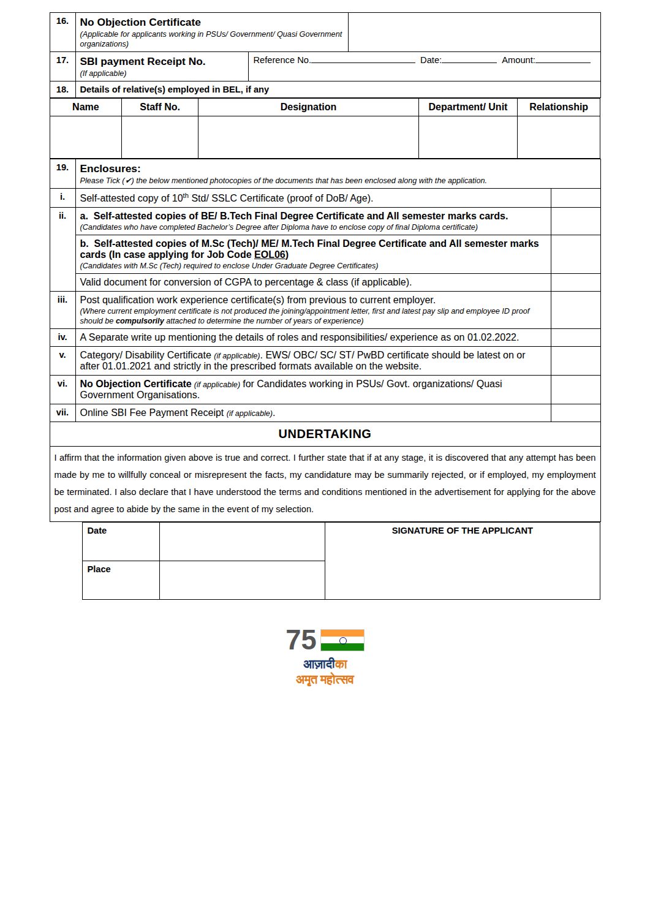| 16. | / No Objection Certificate (Applicable for applicants working in PSUs/ Government/ Quasi Government organizations) / / |
| 17. | / SBI payment Receipt No. (If applicable) / Reference No. Date: Amount: / |
| 18. | Details of relative(s) employed in BEL, if any |
| / Name / Staff No. / Designation / Department/ Unit / Relationship / |
| 19. | Enclosures: Please Tick (✔) the below mentioned photocopies of the documents that has been enclosed along with the application. |
| i. | Self-attested copy of 10 th Std/ SSLC Certificate (proof of DoB/ Age). | |
| ii. | a. Self-attested copies of BE/ B.Tech Final Degree Certificate and All semester marks cards. (Candidates who have completed Bachelor’s Degree after Diploma have to enclose copy of final Diploma certificate) | |
| b. Self-attested copies of M.Sc (Tech)/ ME/ M.Tech Final Degree Certificate and All semester marks cards (In case applying for Job Code EOL06 ) (Candidates with M.Sc (Tech) required to enclose Under Graduate Degree Certificates) | |
| Valid document for conversion of CGPA to percentage & class (if applicable). | |
| iii. | Post qualification work experience certificate(s) from previous to current employer. (Where current employment certificate is not produced the joining/appointment letter, first and latest pay slip and employee ID proof should be compulsorily attached to determine the number of years of experience) | |
| iv. | A Separate write up mentioning the details of roles and responsibilities/ experience as on 01.02.2022. | |
| v. | Category/ Disability Certificate (if applicable) . EWS/ OBC/ SC/ ST/ PwBD certificate should be latest on or after 01.01.2021 and strictly in the prescribed formats available on the website. | |
| vi. | No Objection Certificate (if applicable) for Candidates working in PSUs/ Govt. organizations/ Quasi Government Organisations. | |
| vii. | Online SBI Fee Payment Receipt (if applicable) . | |
| UNDERTAKING |
| I affirm that the information given above is true and correct. I further state that if at any stage, it is discovered that any attempt has been made by me to willfully conceal or misrepresent the facts, my candidature may be summarily rejected, or if employed, my employment be terminated. I also declare that I have understood the terms and conditions mentioned in the advertisement for applying for the above post and agree to abide by the same in the event of my selection. |
| / / Date / / SIGNATURE OF THE APPLICANT / / / Place / / |
75
आज़ादीका
अमृत महोत्सव